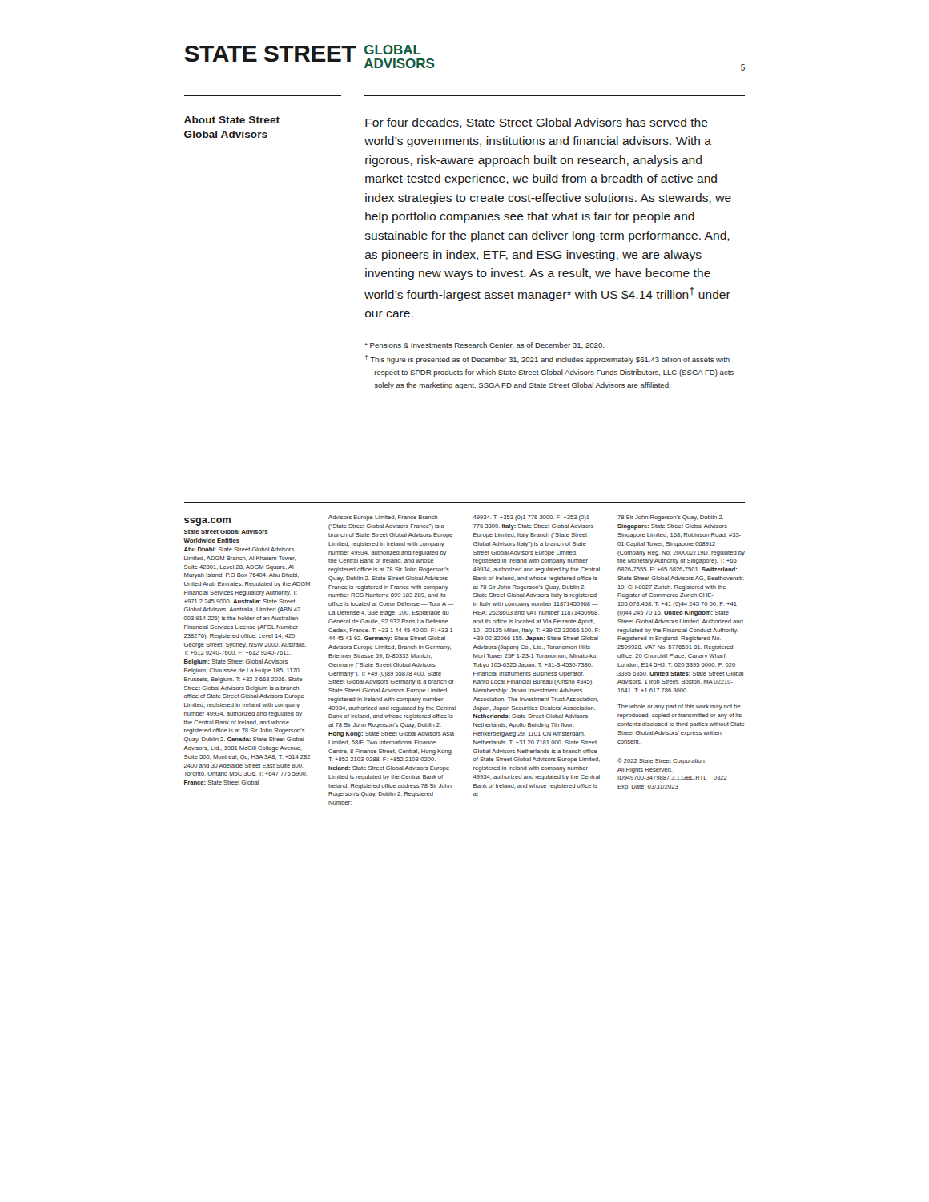STATE STREET
GLOBAL ADVISORS
5
About State Street
Global Advisors
For four decades, State Street Global Advisors has served the world’s governments, institutions and financial advisors. With a rigorous, risk-aware approach built on research, analysis and market-tested experience, we build from a breadth of active and index strategies to create cost-effective solutions. As stewards, we help portfolio companies see that what is fair for people and sustainable for the planet can deliver long-term performance. And, as pioneers in index, ETF, and ESG investing, we are always inventing new ways to invest. As a result, we have become the world’s fourth-largest asset manager* with US $4.14 trillion† under our care.
* Pensions & Investments Research Center, as of December 31, 2020.
† This figure is presented as of December 31, 2021 and includes approximately $61.43 billion of assets with
respect to SPDR products for which State Street Global Advisors Funds Distributors, LLC (SSGA FD) acts
solely as the marketing agent. SSGA FD and State Street Global Advisors are affiliated.
ssga.com
State Street Global Advisors
Worldwide Entities
Abu Dhabi: State Street Global Advisors Limited, ADGM Branch, Al Khatem Tower, Suite 42801, Level 28, ADGM Square, Al Maryah Island, P.O Box 76404, Abu Dhabi, United Arab Emirates. Regulated by the ADGM Financial Services Regulatory Authority. T: +971 2 245 9000. Australia: State Street Global Advisors, Australia, Limited (ABN 42 003 914 225) is the holder of an Australian Financial Services License (AFSL Number 238276). Registered office: Level 14, 420 George Street, Sydney, NSW 2000, Australia. T: +612 9240-7600. F: +612 9240-7611. Belgium: State Street Global Advisors Belgium, Chaussée de La Hulpe 185, 1170 Brussels, Belgium. T: +32 2 663 2036. State Street Global Advisors Belgium is a branch office of State Street Global Advisors Europe Limited, registered in Ireland with company number 49934, authorized and regulated by the Central Bank of Ireland, and whose registered office is at 78 Sir John Rogerson’s Quay, Dublin 2. Canada: State Street Global Advisors, Ltd., 1981 McGill College Avenue, Suite 500, Montreal, Qc, H3A 3A8, T: +514 282 2400 and 30 Adelaide Street East Suite 800, Toronto, Ontario M5C 3G6. T: +647 775 5900. France: State Street Global
Advisors Europe Limited, France Branch (“State Street Global Advisors France”) is a branch of State Street Global Advisors Europe Limited, registered in Ireland with company number 49934, authorized and regulated by the Central Bank of Ireland, and whose registered office is at 78 Sir John Rogerson’s Quay, Dublin 2. State Street Global Advisors France is registered in France with company number RCS Nanterre 899 183 289, and its office is located at Coeur Défense — Tour A — La Défense 4, 33e étage, 100, Esplanade du Général de Gaulle, 92 932 Paris La Défense Cedex, France. T: +33 1 44 45 40 00. F: +33 1 44 45 41 92. Germany: State Street Global Advisors Europe Limited, Branch in Germany, Brienner Strasse 59, D-80333 Munich, Germany (“State Street Global Advisors Germany”). T: +49 (0)89 55878 400. State Street Global Advisors Germany is a branch of State Street Global Advisors Europe Limited, registered in Ireland with company number 49934, authorized and regulated by the Central Bank of Ireland, and whose registered office is at 78 Sir John Rogerson’s Quay, Dublin 2. Hong Kong: State Street Global Advisors Asia Limited, 68/F, Two International Finance Centre, 8 Finance Street, Central, Hong Kong. T: +852 2103-0288. F: +852 2103-0200. Ireland: State Street Global Advisors Europe Limited is regulated by the Central Bank of Ireland. Registered office address 78 Sir John Rogerson’s Quay, Dublin 2. Registered Number:
49934. T: +353 (0)1 776 3000. F: +353 (0)1 776 3300. Italy: State Street Global Advisors Europe Limited, Italy Branch (“State Street Global Advisors Italy”) is a branch of State Street Global Advisors Europe Limited, registered in Ireland with company number 49934, authorized and regulated by the Central Bank of Ireland, and whose registered office is at 78 Sir John Rogerson’s Quay, Dublin 2. State Street Global Advisors Italy is registered in Italy with company number 11871450968 — REA: 2628603 and VAT number 11871450968, and its office is located at Via Ferrante Aporti, 10 - 20125 Milan, Italy. T: +39 02 32066 100. F: +39 02 32066 155. Japan: State Street Global Advisors (Japan) Co., Ltd., Toranomon Hills Mori Tower 25F 1-23-1 Toranomon, Minato-ku, Tokyo 105-6325 Japan. T: +81-3-4530-7380. Financial Instruments Business Operator, Kanto Local Financial Bureau (Kinsho #345), Membership: Japan Investment Advisers Association, The Investment Trust Association, Japan, Japan Securities Dealers’ Association. Netherlands: State Street Global Advisors Netherlands, Apollo Building 7th floor, Herikerbergweg 29, 1101 CN Amsterdam, Netherlands. T: +31 20 7181 000. State Street Global Advisors Netherlands is a branch office of State Street Global Advisors Europe Limited, registered in Ireland with company number 49934, authorized and regulated by the Central Bank of Ireland, and whose registered office is at
78 Sir John Rogerson’s Quay, Dublin 2. Singapore: State Street Global Advisors Singapore Limited, 168, Robinson Road, #33-01 Capital Tower, Singapore 068912 (Company Reg. No: 200002719D, regulated by the Monetary Authority of Singapore). T: +65 6826-7555. F: +65 6826-7501. Switzerland: State Street Global Advisors AG, Beethovenstr. 19, CH-8027 Zurich. Registered with the Register of Commerce Zurich CHE-105.078.458. T: +41 (0)44 245 70 00. F: +41 (0)44 245 70 16. United Kingdom: State Street Global Advisors Limited. Authorized and regulated by the Financial Conduct Authority. Registered in England. Registered No. 2509928. VAT No. 5776591 81. Registered office: 20 Churchill Place, Canary Wharf, London, E14 5HJ. T: 020 3395 6000. F: 020 3395 6350. United States: State Street Global Advisors, 1 Iron Street, Boston, MA 02210-1641. T: +1 617 786 3000.
The whole or any part of this work may not be reproduced, copied or transmitted or any of its contents disclosed to third parties without State Street Global Advisors’ express written consent.
© 2022 State Street Corporation.
All Rights Reserved.
ID949700-3479887.3.1.GBL.RTL 0322
Exp. Date: 03/31/2023